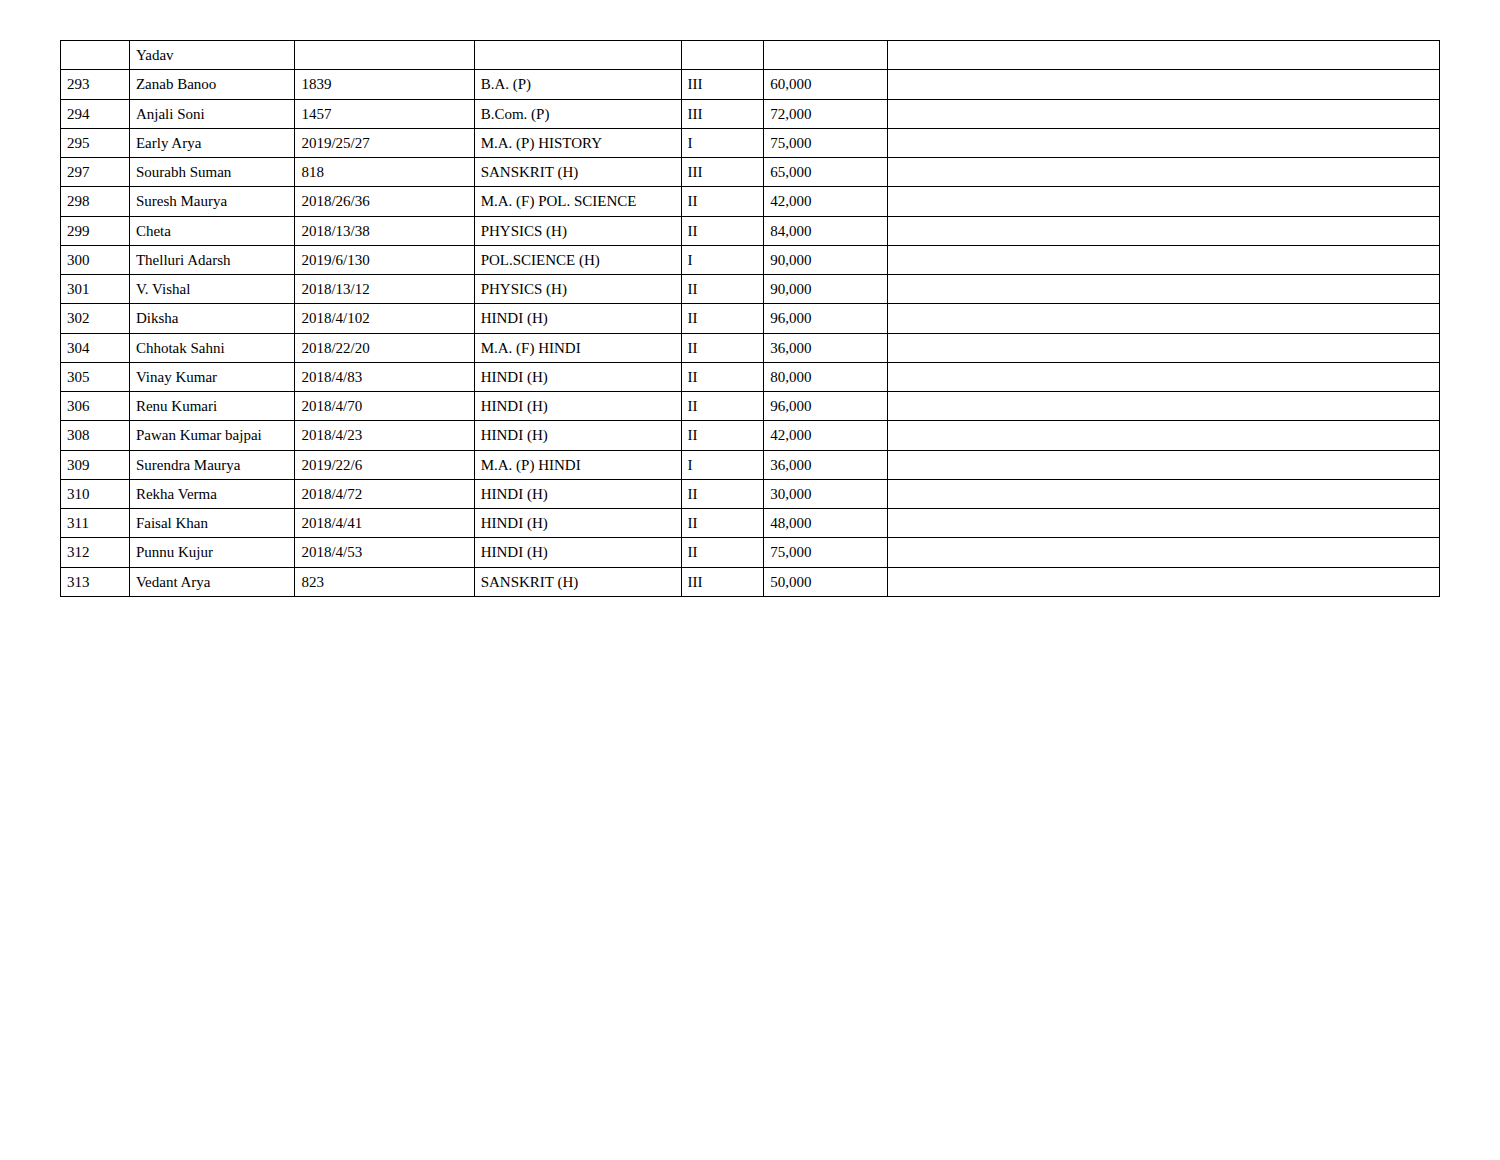| | Yadav | | | | | |
| 293 | Zanab Banoo | 1839 | B.A. (P) | III | 60,000 | |
| 294 | Anjali Soni | 1457 | B.Com. (P) | III | 72,000 | |
| 295 | Early Arya | 2019/25/27 | M.A. (P) HISTORY | I | 75,000 | |
| 297 | Sourabh Suman | 818 | SANSKRIT (H) | III | 65,000 | |
| 298 | Suresh Maurya | 2018/26/36 | M.A. (F) POL. SCIENCE | II | 42,000 | |
| 299 | Cheta | 2018/13/38 | PHYSICS (H) | II | 84,000 | |
| 300 | Thelluri Adarsh | 2019/6/130 | POL.SCIENCE (H) | I | 90,000 | |
| 301 | V. Vishal | 2018/13/12 | PHYSICS (H) | II | 90,000 | |
| 302 | Diksha | 2018/4/102 | HINDI (H) | II | 96,000 | |
| 304 | Chhotak Sahni | 2018/22/20 | M.A. (F) HINDI | II | 36,000 | |
| 305 | Vinay Kumar | 2018/4/83 | HINDI (H) | II | 80,000 | |
| 306 | Renu Kumari | 2018/4/70 | HINDI (H) | II | 96,000 | |
| 308 | Pawan Kumar bajpai | 2018/4/23 | HINDI (H) | II | 42,000 | |
| 309 | Surendra Maurya | 2019/22/6 | M.A. (P) HINDI | I | 36,000 | |
| 310 | Rekha Verma | 2018/4/72 | HINDI (H) | II | 30,000 | |
| 311 | Faisal Khan | 2018/4/41 | HINDI (H) | II | 48,000 | |
| 312 | Punnu Kujur | 2018/4/53 | HINDI (H) | II | 75,000 | |
| 313 | Vedant Arya | 823 | SANSKRIT (H) | III | 50,000 | |